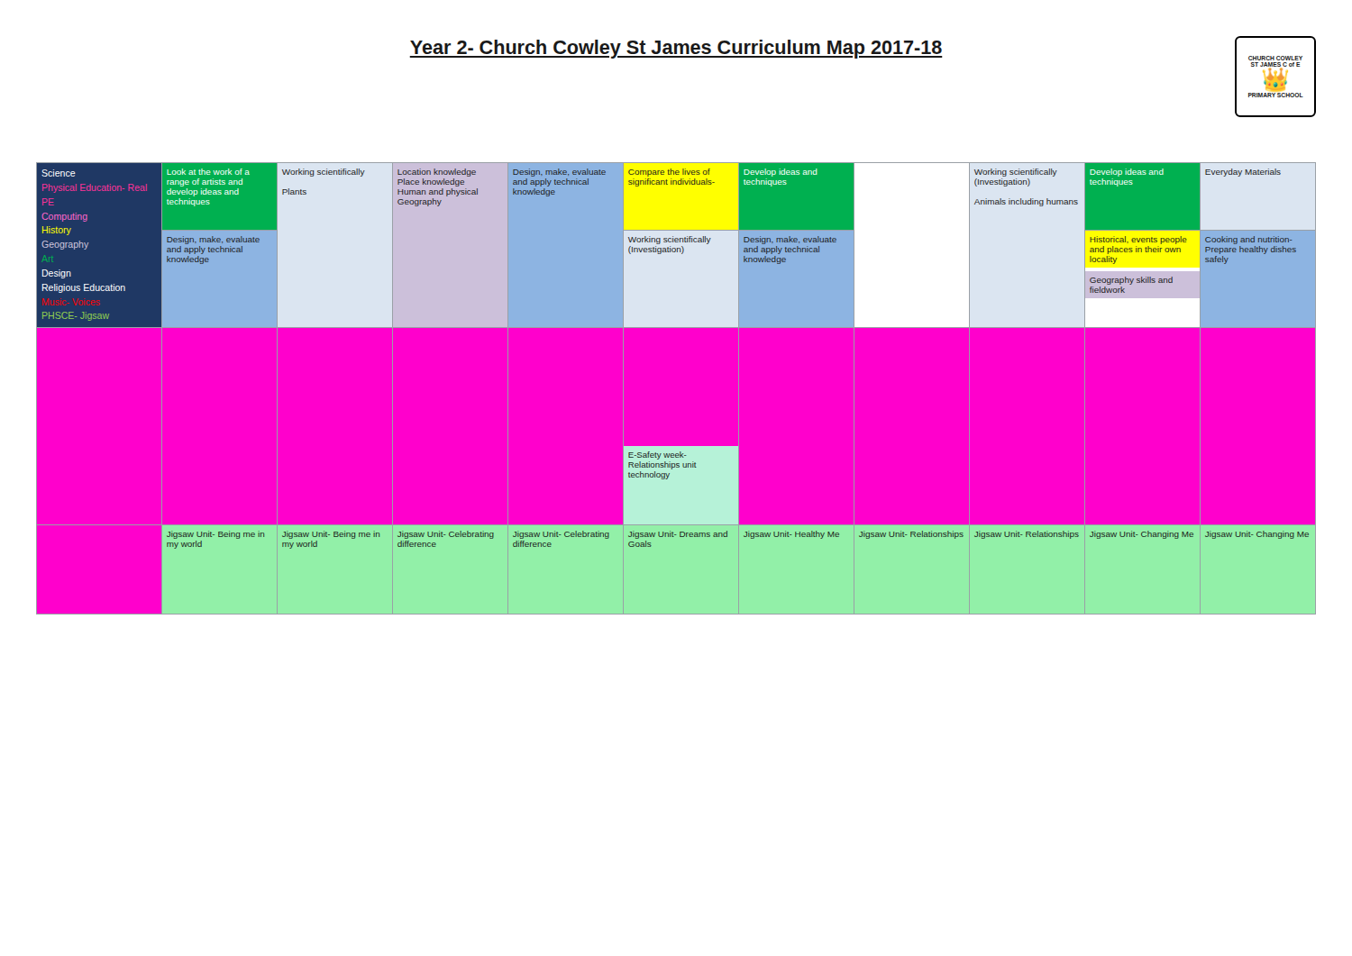Year 2- Church Cowley St James Curriculum Map 2017-18
CHURCH COWLEY
ST JAMES C of E
👑
PRIMARY SCHOOL
| Science Physical Education- Real PE Computing History Geography Art Design Religious Education Music- Voices PHSCE- Jigsaw | Look at the work of a range of artists and develop ideas and techniques | Working scientifically Plants | Location knowledge Place knowledge Human and physical Geography | Design, make, evaluate and apply technical knowledge | Compare the lives of significant individuals- | Develop ideas and techniques | | Working scientifically (Investigation) Animals including humans | Develop ideas and techniques | Everyday Materials |
| Design, make, evaluate and apply technical knowledge | Working scientifically (Investigation) | Design, make, evaluate and apply technical knowledge | Historical, events people and places in their own locality Geography skills and fieldwork | Cooking and nutrition- Prepare healthy dishes safely |
| | | | | | E-Safety week- Relationships unit technology | | | | | |
| | Jigsaw Unit- Being me in my world | Jigsaw Unit- Being me in my world | Jigsaw Unit- Celebrating difference | Jigsaw Unit- Celebrating difference | Jigsaw Unit- Dreams and Goals | Jigsaw Unit- Healthy Me | Jigsaw Unit- Relationships | Jigsaw Unit- Relationships | Jigsaw Unit- Changing Me | Jigsaw Unit- Changing Me |